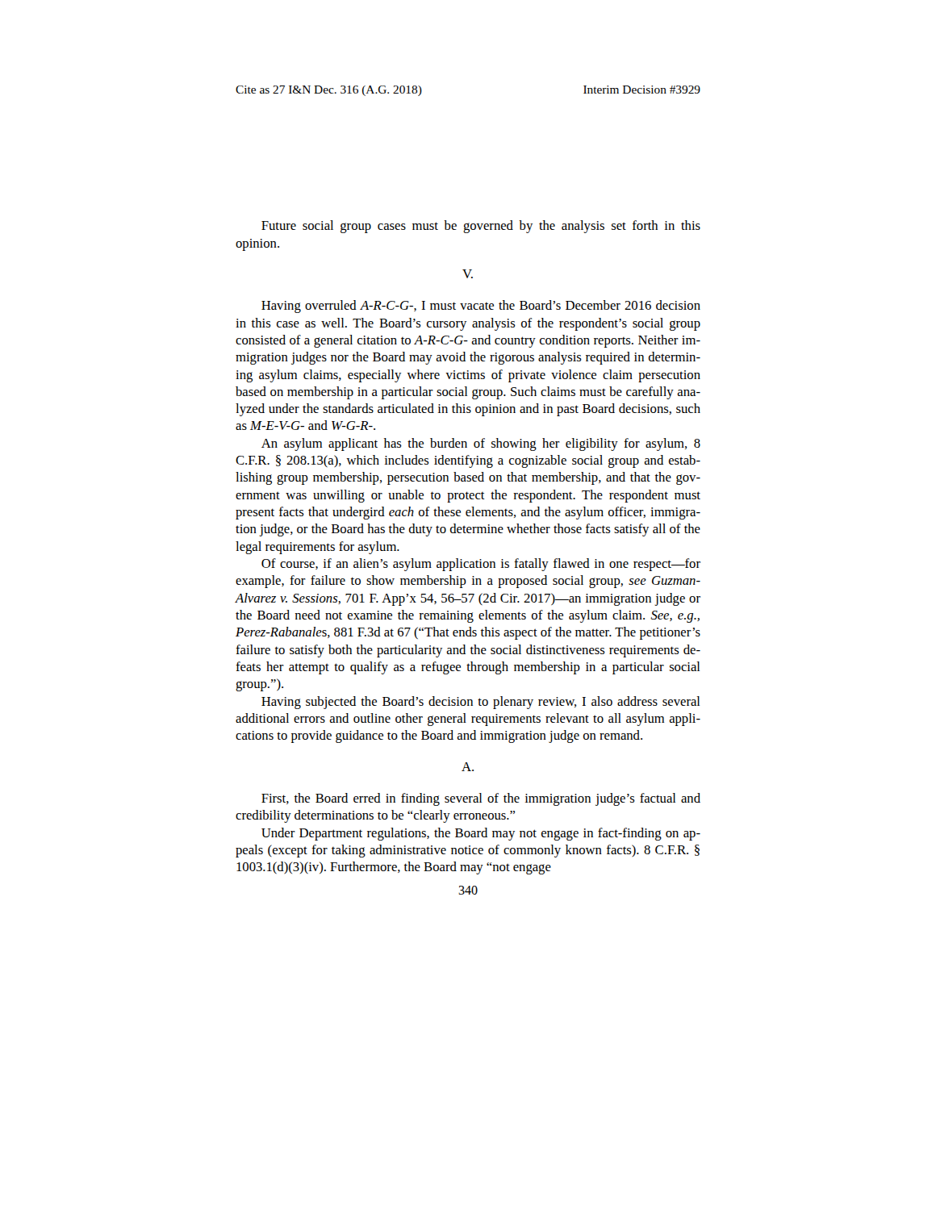Cite as 27 I&N Dec. 316 (A.G. 2018) Interim Decision #3929
Future social group cases must be governed by the analysis set forth in this opinion.
V.
Having overruled A-R-C-G-, I must vacate the Board’s December 2016 decision in this case as well. The Board’s cursory analysis of the respondent’s social group consisted of a general citation to A-R-C-G- and country condition reports. Neither immigration judges nor the Board may avoid the rigorous analysis required in determining asylum claims, especially where victims of private violence claim persecution based on membership in a particular social group. Such claims must be carefully analyzed under the standards articulated in this opinion and in past Board decisions, such as M-E-V-G- and W-G-R-.
An asylum applicant has the burden of showing her eligibility for asylum, 8 C.F.R. § 208.13(a), which includes identifying a cognizable social group and establishing group membership, persecution based on that membership, and that the government was unwilling or unable to protect the respondent. The respondent must present facts that undergird each of these elements, and the asylum officer, immigration judge, or the Board has the duty to determine whether those facts satisfy all of the legal requirements for asylum.
Of course, if an alien’s asylum application is fatally flawed in one respect—for example, for failure to show membership in a proposed social group, see Guzman-Alvarez v. Sessions, 701 F. App’x 54, 56–57 (2d Cir. 2017)—an immigration judge or the Board need not examine the remaining elements of the asylum claim. See, e.g., Perez-Rabanales, 881 F.3d at 67 (“That ends this aspect of the matter. The petitioner’s failure to satisfy both the particularity and the social distinctiveness requirements defeats her attempt to qualify as a refugee through membership in a particular social group.”).
Having subjected the Board’s decision to plenary review, I also address several additional errors and outline other general requirements relevant to all asylum applications to provide guidance to the Board and immigration judge on remand.
A.
First, the Board erred in finding several of the immigration judge’s factual and credibility determinations to be “clearly erroneous.”
Under Department regulations, the Board may not engage in fact-finding on appeals (except for taking administrative notice of commonly known facts). 8 C.F.R. § 1003.1(d)(3)(iv). Furthermore, the Board may “not engage
340